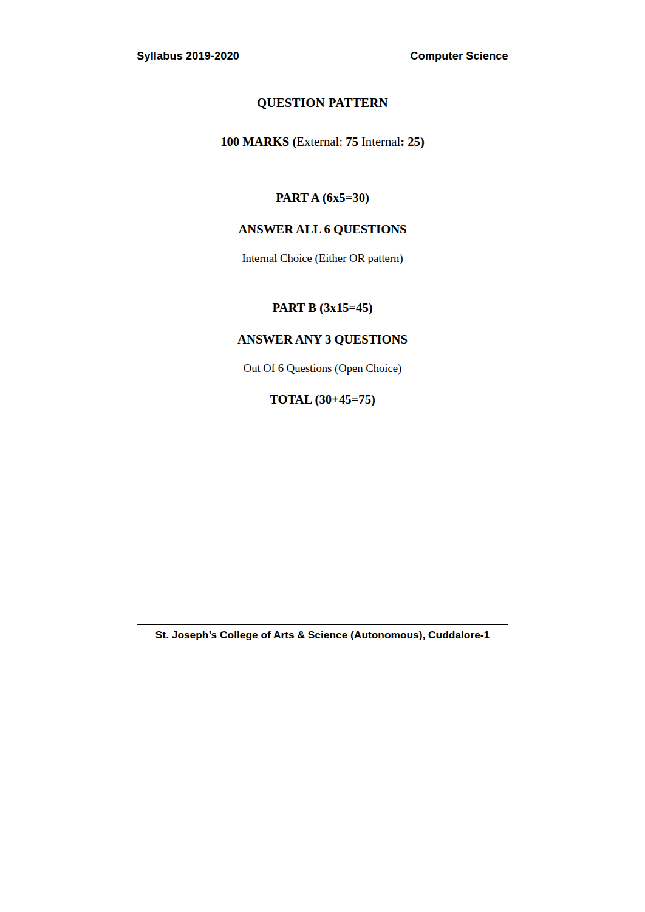Syllabus 2019-2020 Computer Science
QUESTION PATTERN
100 MARKS (External: 75 Internal: 25)
PART A (6x5=30)
ANSWER ALL 6 QUESTIONS
Internal Choice (Either OR pattern)
PART B (3x15=45)
ANSWER ANY 3 QUESTIONS
Out Of 6 Questions (Open Choice)
TOTAL (30+45=75)
St. Joseph’s College of Arts & Science (Autonomous), Cuddalore-1